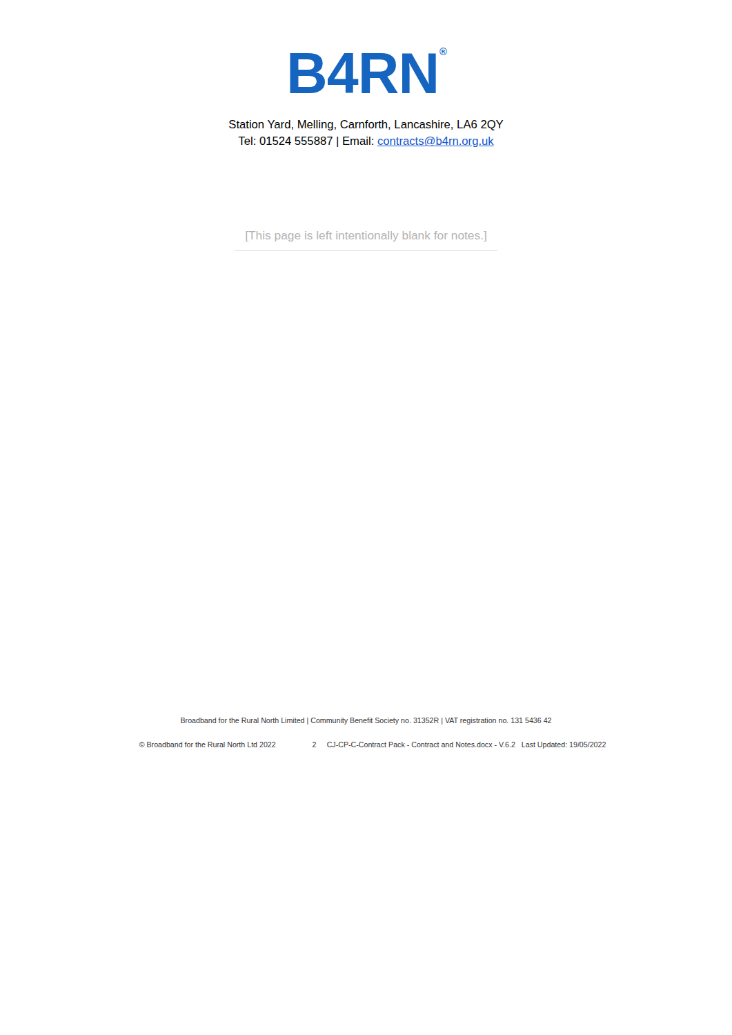B4RN®
Station Yard, Melling, Carnforth, Lancashire, LA6 2QY
Tel: 01524 555887 | Email: contracts@b4rn.org.uk
[This page is left intentionally blank for notes.]
Broadband for the Rural North Limited | Community Benefit Society no. 31352R | VAT registration no. 131 5436 42
© Broadband for the Rural North Ltd 2022
2
CJ-CP-C-Contract Pack - Contract and Notes.docx - V.6.2 Last Updated: 19/05/2022